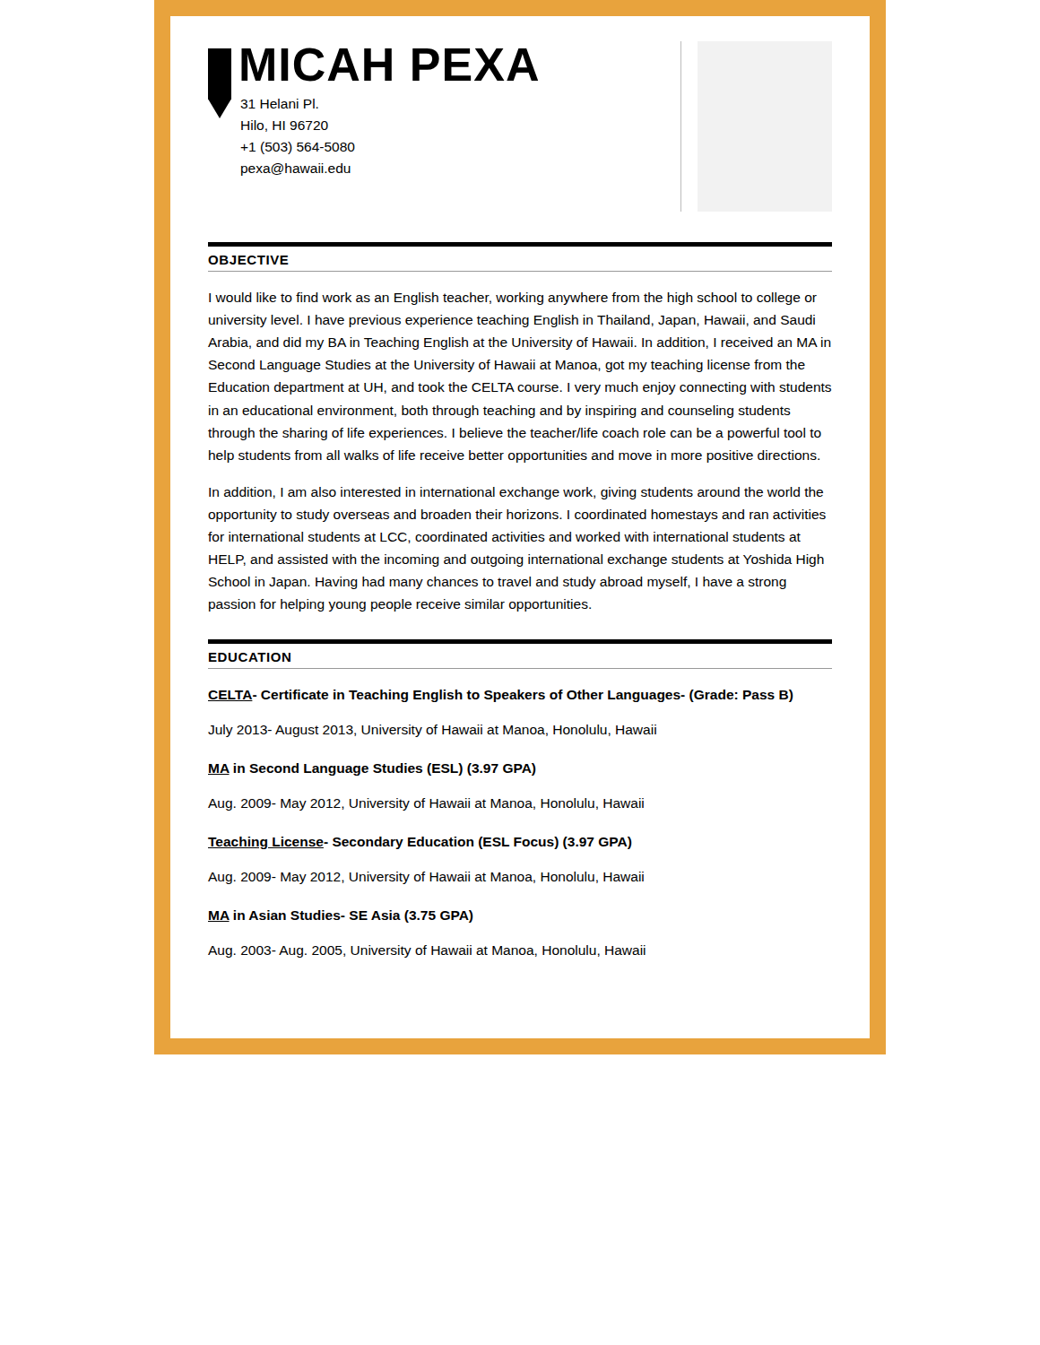MICAH PEXA
31 Helani Pl.
Hilo, HI 96720
+1 (503) 564-5080
pexa@hawaii.edu
OBJECTIVE
I would like to find work as an English teacher, working anywhere from the high school to college or university level. I have previous experience teaching English in Thailand, Japan, Hawaii, and Saudi Arabia, and did my BA in Teaching English at the University of Hawaii. In addition, I received an MA in Second Language Studies at the University of Hawaii at Manoa, got my teaching license from the Education department at UH, and took the CELTA course. I very much enjoy connecting with students in an educational environment, both through teaching and by inspiring and counseling students through the sharing of life experiences. I believe the teacher/life coach role can be a powerful tool to help students from all walks of life receive better opportunities and move in more positive directions.
In addition, I am also interested in international exchange work, giving students around the world the opportunity to study overseas and broaden their horizons. I coordinated homestays and ran activities for international students at LCC, coordinated activities and worked with international students at HELP, and assisted with the incoming and outgoing international exchange students at Yoshida High School in Japan. Having had many chances to travel and study abroad myself, I have a strong passion for helping young people receive similar opportunities.
EDUCATION
CELTA- Certificate in Teaching English to Speakers of Other Languages- (Grade: Pass B)
July 2013- August 2013, University of Hawaii at Manoa, Honolulu, Hawaii
MA in Second Language Studies (ESL) (3.97 GPA)
Aug. 2009- May 2012, University of Hawaii at Manoa, Honolulu, Hawaii
Teaching License- Secondary Education (ESL Focus) (3.97 GPA)
Aug. 2009- May 2012, University of Hawaii at Manoa, Honolulu, Hawaii
MA in Asian Studies- SE Asia (3.75 GPA)
Aug. 2003- Aug. 2005, University of Hawaii at Manoa, Honolulu, Hawaii